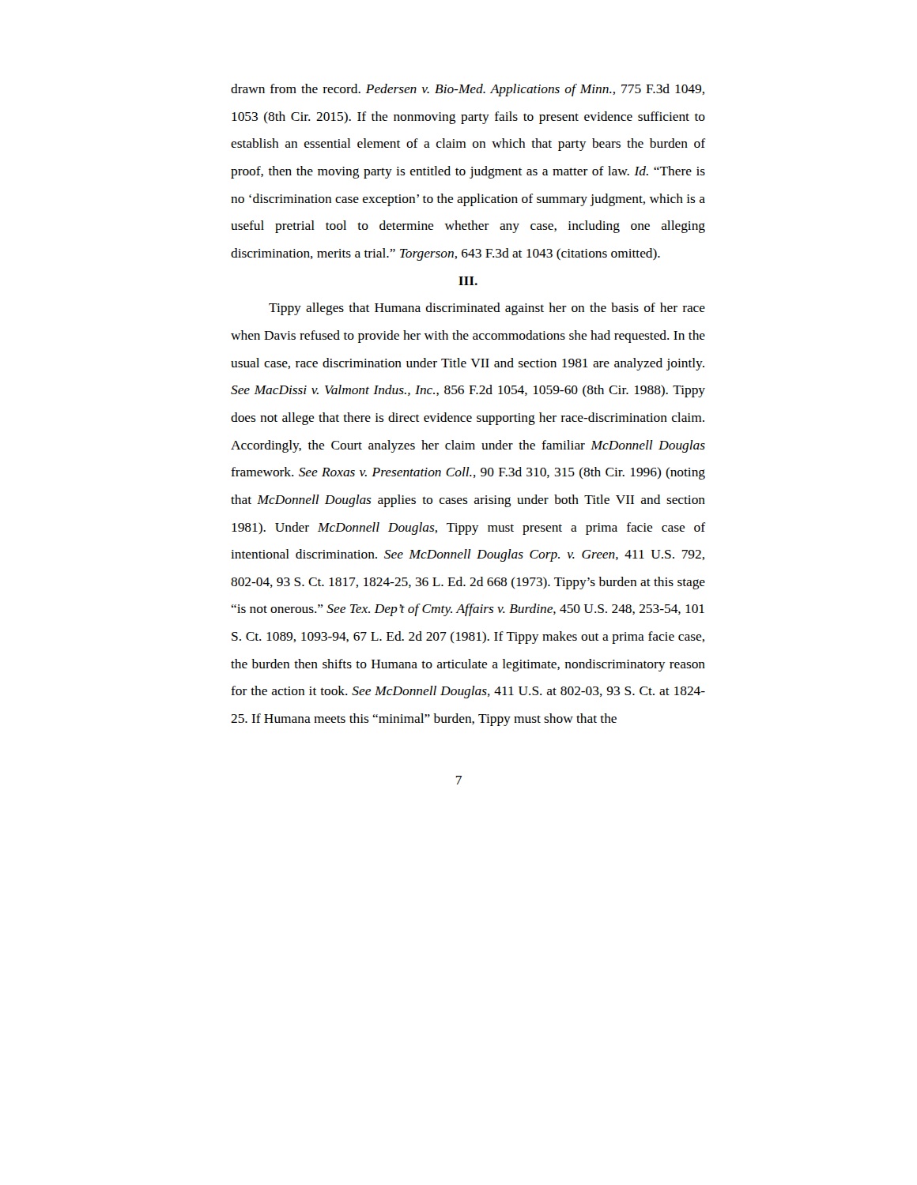drawn from the record. Pedersen v. Bio-Med. Applications of Minn., 775 F.3d 1049, 1053 (8th Cir. 2015). If the nonmoving party fails to present evidence sufficient to establish an essential element of a claim on which that party bears the burden of proof, then the moving party is entitled to judgment as a matter of law. Id. “There is no ‘discrimination case exception’ to the application of summary judgment, which is a useful pretrial tool to determine whether any case, including one alleging discrimination, merits a trial.” Torgerson, 643 F.3d at 1043 (citations omitted).
III.
Tippy alleges that Humana discriminated against her on the basis of her race when Davis refused to provide her with the accommodations she had requested. In the usual case, race discrimination under Title VII and section 1981 are analyzed jointly. See MacDissi v. Valmont Indus., Inc., 856 F.2d 1054, 1059-60 (8th Cir. 1988). Tippy does not allege that there is direct evidence supporting her race-discrimination claim. Accordingly, the Court analyzes her claim under the familiar McDonnell Douglas framework. See Roxas v. Presentation Coll., 90 F.3d 310, 315 (8th Cir. 1996) (noting that McDonnell Douglas applies to cases arising under both Title VII and section 1981). Under McDonnell Douglas, Tippy must present a prima facie case of intentional discrimination. See McDonnell Douglas Corp. v. Green, 411 U.S. 792, 802-04, 93 S. Ct. 1817, 1824-25, 36 L. Ed. 2d 668 (1973). Tippy’s burden at this stage “is not onerous.” See Tex. Dep’t of Cmty. Affairs v. Burdine, 450 U.S. 248, 253-54, 101 S. Ct. 1089, 1093-94, 67 L. Ed. 2d 207 (1981). If Tippy makes out a prima facie case, the burden then shifts to Humana to articulate a legitimate, nondiscriminatory reason for the action it took. See McDonnell Douglas, 411 U.S. at 802-03, 93 S. Ct. at 1824-25. If Humana meets this “minimal” burden, Tippy must show that the
7